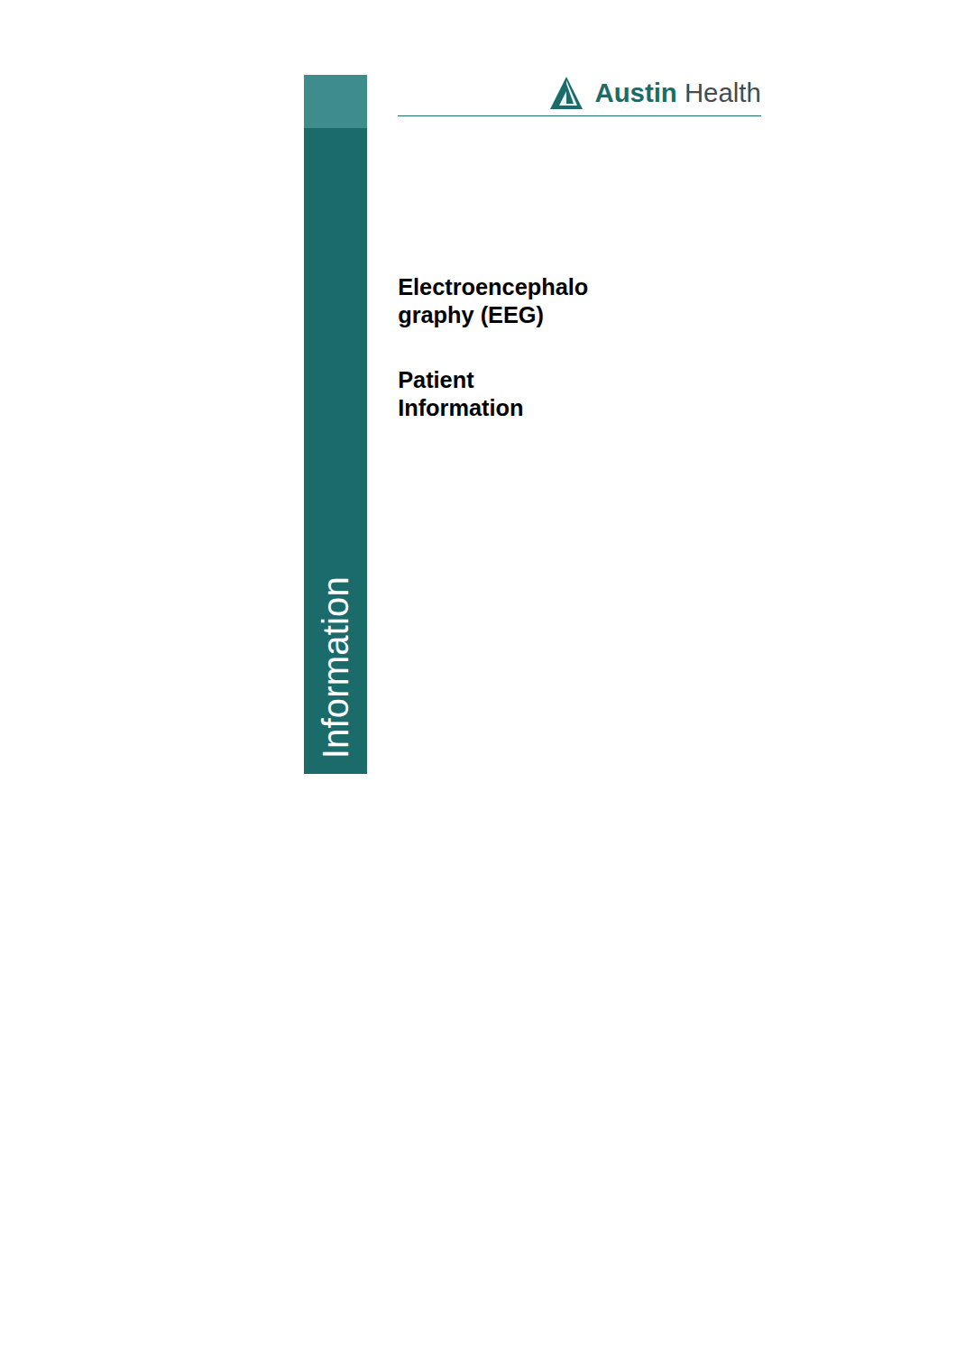Patient Information
Austin Health
Electroencephalo
graphy (EEG)
Patient
Information